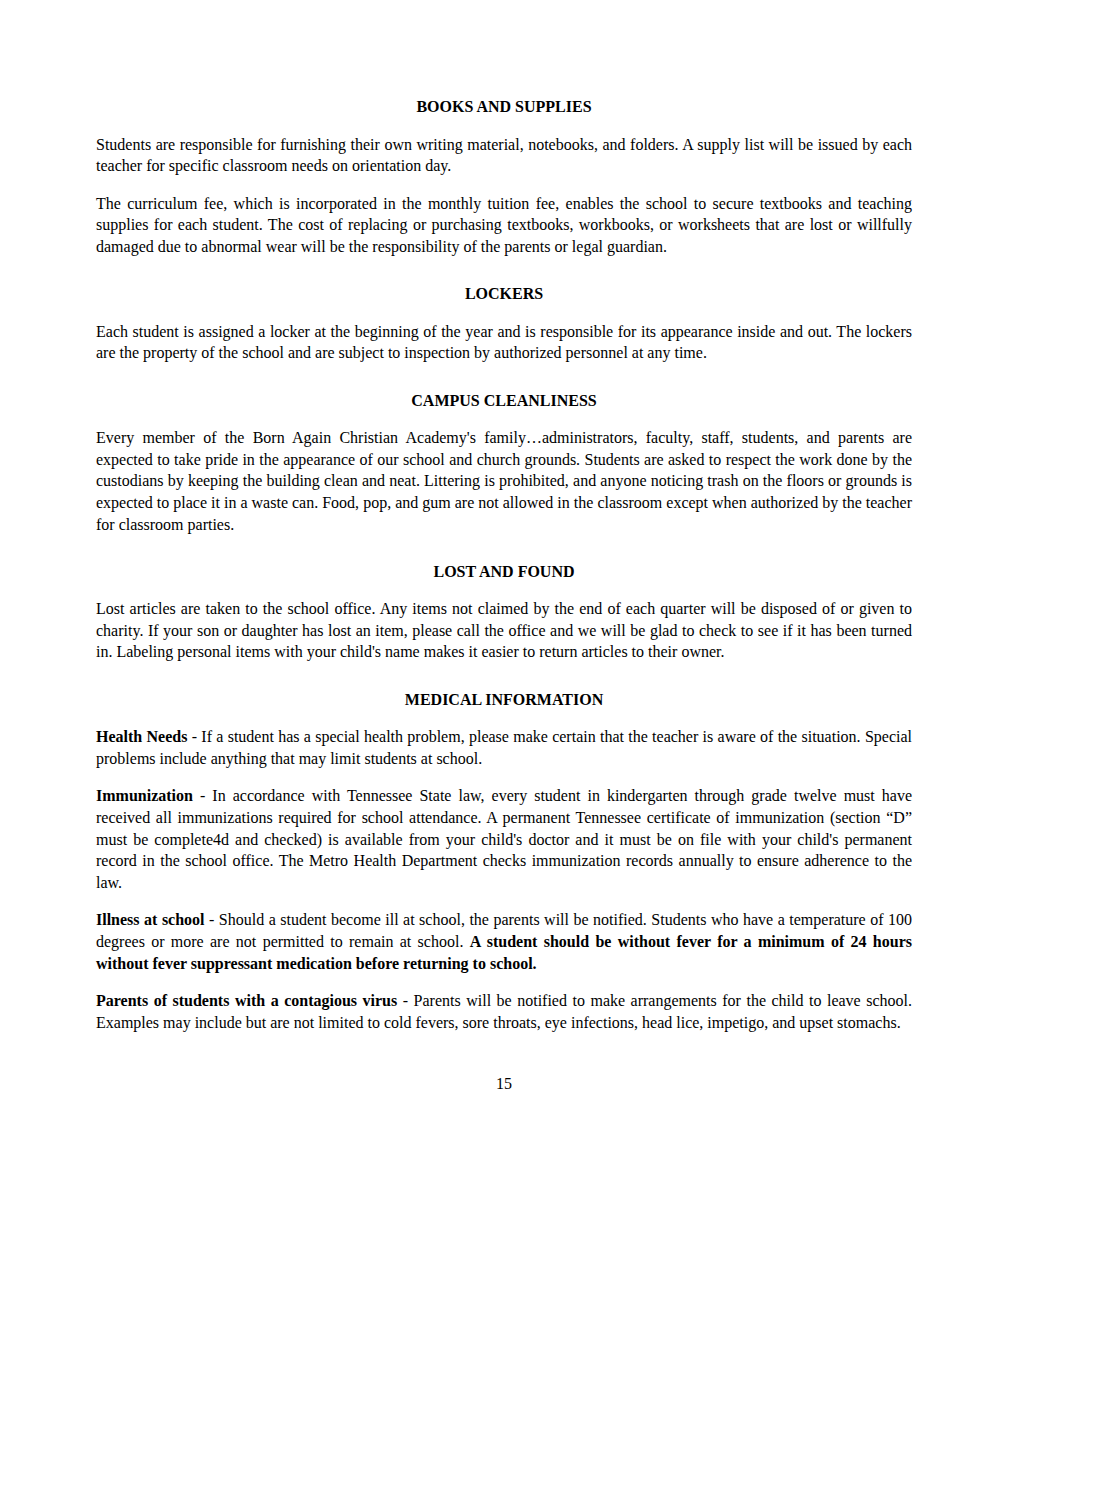Books and Supplies
Students are responsible for furnishing their own writing material, notebooks, and folders. A supply list will be issued by each teacher for specific classroom needs on orientation day.
The curriculum fee, which is incorporated in the monthly tuition fee, enables the school to secure textbooks and teaching supplies for each student. The cost of replacing or purchasing textbooks, workbooks, or worksheets that are lost or willfully damaged due to abnormal wear will be the responsibility of the parents or legal guardian.
Lockers
Each student is assigned a locker at the beginning of the year and is responsible for its appearance inside and out. The lockers are the property of the school and are subject to inspection by authorized personnel at any time.
Campus Cleanliness
Every member of the Born Again Christian Academy's family…administrators, faculty, staff, students, and parents are expected to take pride in the appearance of our school and church grounds. Students are asked to respect the work done by the custodians by keeping the building clean and neat. Littering is prohibited, and anyone noticing trash on the floors or grounds is expected to place it in a waste can. Food, pop, and gum are not allowed in the classroom except when authorized by the teacher for classroom parties.
Lost and Found
Lost articles are taken to the school office. Any items not claimed by the end of each quarter will be disposed of or given to charity. If your son or daughter has lost an item, please call the office and we will be glad to check to see if it has been turned in. Labeling personal items with your child's name makes it easier to return articles to their owner.
Medical Information
Health Needs - If a student has a special health problem, please make certain that the teacher is aware of the situation. Special problems include anything that may limit students at school.
Immunization - In accordance with Tennessee State law, every student in kindergarten through grade twelve must have received all immunizations required for school attendance. A permanent Tennessee certificate of immunization (section “D” must be complete4d and checked) is available from your child's doctor and it must be on file with your child's permanent record in the school office. The Metro Health Department checks immunization records annually to ensure adherence to the law.
Illness at school - Should a student become ill at school, the parents will be notified. Students who have a temperature of 100 degrees or more are not permitted to remain at school. A student should be without fever for a minimum of 24 hours without fever suppressant medication before returning to school.
Parents of students with a contagious virus - Parents will be notified to make arrangements for the child to leave school. Examples may include but are not limited to cold fevers, sore throats, eye infections, head lice, impetigo, and upset stomachs.
15